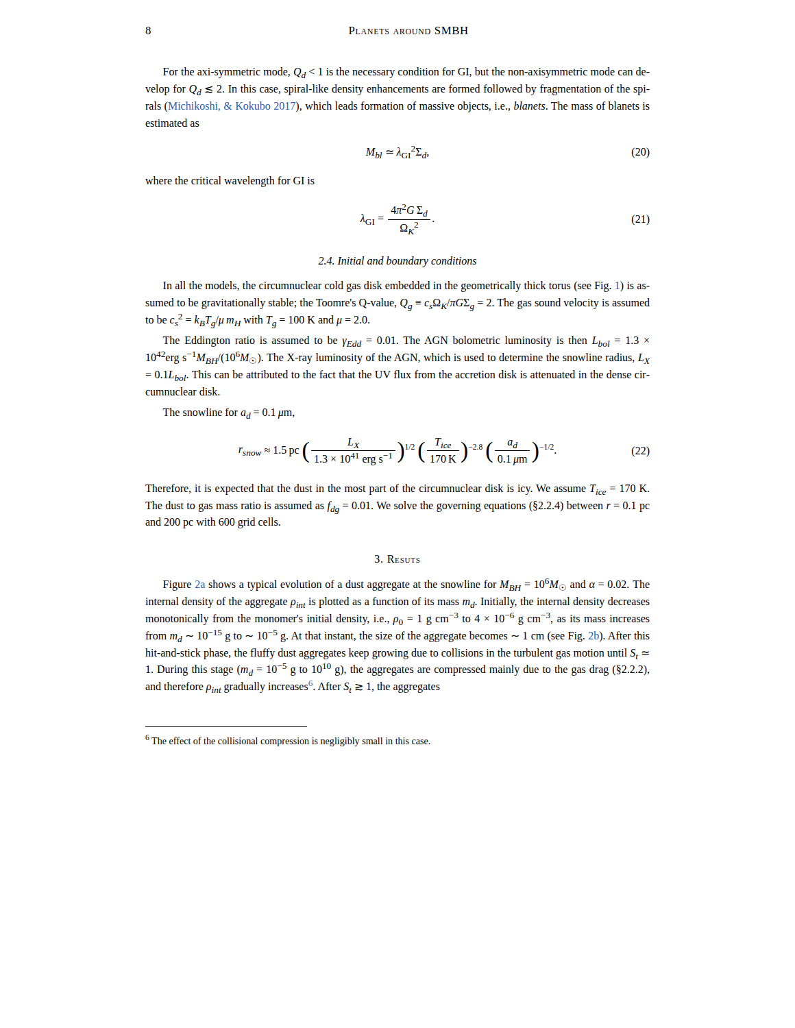8 Planets around SMBH
For the axi-symmetric mode, Qd < 1 is the necessary condition for GI, but the non-axisymmetric mode can develop for Qd ≲ 2. In this case, spiral-like density enhancements are formed followed by fragmentation of the spirals (Michikoshi, & Kokubo 2017), which leads formation of massive objects, i.e., blanets. The mass of blanets is estimated as
Mbl ≃ λGI2Σd, (20)
where the critical wavelength for GI is
λGI = 4π2G Σd ΩK2 . (21)
2.4. Initial and boundary conditions
In all the models, the circumnuclear cold gas disk embedded in the geometrically thick torus (see Fig. 1) is assumed to be gravitationally stable; the Toomre's Q-value, Qg ≡ cs ΩK/πGΣg = 2. The gas sound velocity is assumed to be cs2 = kBTg/μ mH with Tg = 100 K and μ = 2.0.
The Eddington ratio is assumed to be γEdd = 0.01. The AGN bolometric luminosity is then Lbol = 1.3 × 1042erg s−1MBH/(106M☉). The X-ray luminosity of the AGN, which is used to determine the snowline radius, LX = 0.1Lbol. This can be attributed to the fact that the UV flux from the accretion disk is attenuated in the dense circumnuclear disk.
The snowline for ad = 0.1 μm,
rsnow ≈ 1.5 pc ( LX 1.3 × 1041 erg s−1 ) 1/2 ( Tice 170 K ) −2.8 ( ad 0.1 μm ) −1/2. (22)
Therefore, it is expected that the dust in the most part of the circumnuclear disk is icy. We assume Tice = 170 K. The dust to gas mass ratio is assumed as fdg = 0.01. We solve the governing equations (§2.2.4) between r = 0.1 pc and 200 pc with 600 grid cells.
3. Resuts
Figure 2a shows a typical evolution of a dust aggregate at the snowline for MBH = 106M☉ and α = 0.02. The internal density of the aggregate ρint is plotted as a function of its mass md. Initially, the internal density decreases monotonically from the monomer's initial density, i.e., ρ0 = 1 g cm−3 to 4 × 10−6 g cm−3, as its mass increases from md ∼ 10−15 g to ∼ 10−5 g. At that instant, the size of the aggregate becomes ∼ 1 cm (see Fig. 2b). After this hit-and-stick phase, the fluffy dust aggregates keep growing due to collisions in the turbulent gas motion until St ≃ 1. During this stage (md = 10−5 g to 1010 g), the aggregates are compressed mainly due to the gas drag (§2.2.2), and therefore ρint gradually increases6. After St ≳ 1, the aggregates
6 The effect of the collisional compression is negligibly small in this case.